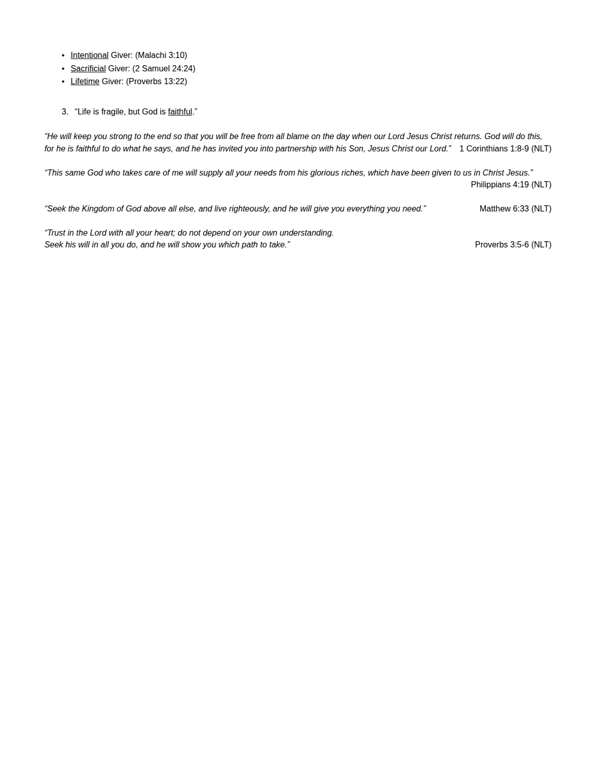Intentional Giver: (Malachi 3:10)
Sacrificial Giver: (2 Samuel 24:24)
Lifetime Giver: (Proverbs 13:22)
“Life is fragile, but God is faithful.”
“He will keep you strong to the end so that you will be free from all blame on the day when our Lord Jesus Christ returns. God will do this, for he is faithful to do what he says, and he has invited you into partnership with his Son, Jesus Christ our Lord.” 1 Corinthians 1:8-9 (NLT)
“This same God who takes care of me will supply all your needs from his glorious riches, which have been given to us in Christ Jesus.” Philippians 4:19 (NLT)
“Seek the Kingdom of God above all else, and live righteously, and he will give you everything you need.” Matthew 6:33 (NLT)
“Trust in the Lord with all your heart; do not depend on your own understanding.
Seek his will in all you do, and he will show you which path to take.” Proverbs 3:5-6 (NLT)